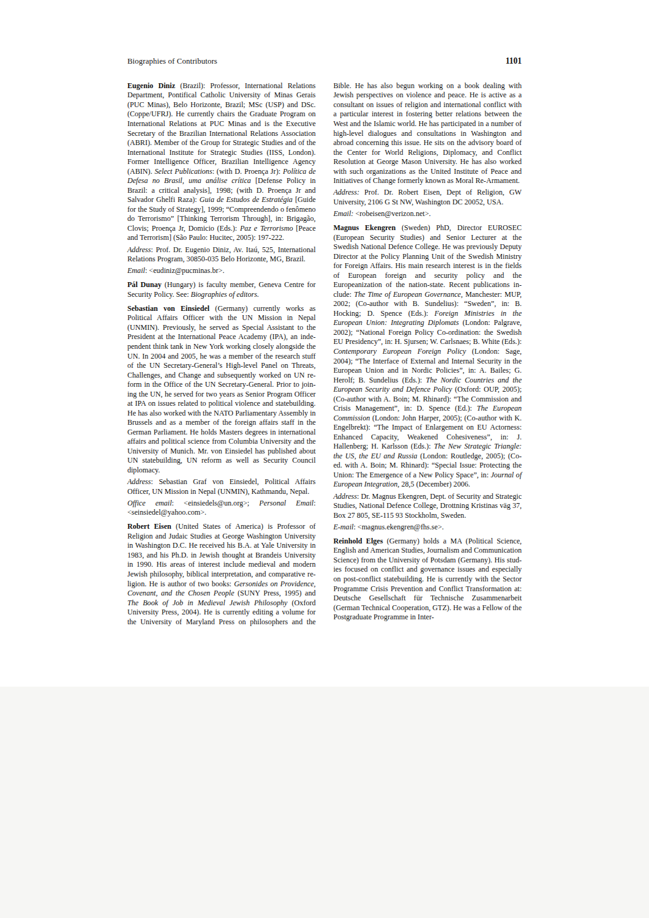Biographies of Contributors 1101
Eugenio Diniz (Brazil): Professor, International Relations Department, Pontifical Catholic University of Minas Gerais (PUC Minas), Belo Horizonte, Brazil; MSc (USP) and DSc. (Coppe/UFRJ). He currently chairs the Graduate Program on International Relations at PUC Minas and is the Executive Secretary of the Brazilian International Relations Association (ABRI). Member of the Group for Strategic Studies and of the International Institute for Strategic Studies (IISS, London). Former Intelligence Officer, Brazilian Intelligence Agency (ABIN). Select Publications: (with D. Proença Jr): Política de Defesa no Brasil, uma análise crítica [Defense Policy in Brazil: a critical analysis], 1998; (with D. Proença Jr and Salvador Ghelfi Raza): Guia de Estudos de Estratégia [Guide for the Study of Strategy], 1999; “Compreendendo o fenômeno do Terrorismo” [Thinking Terrorism Through], in: Brigagão, Clovis; Proença Jr, Domicio (Eds.): Paz e Terrorismo [Peace and Terrorism] (São Paulo: Hucitec, 2005): 197-222.
Address: Prof. Dr. Eugenio Diniz, Av. Itaú, 525, International Relations Program, 30850-035 Belo Horizonte, MG, Brazil.
Email: <eudiniz@pucminas.br>.
Pál Dunay (Hungary) is faculty member, Geneva Centre for Security Policy. See: Biographies of editors.
Sebastian von Einsiedel (Germany) currently works as Political Affairs Officer with the UN Mission in Nepal (UNMIN). Previously, he served as Special Assistant to the President at the International Peace Academy (IPA), an independent think tank in New York working closely alongside the UN. In 2004 and 2005, he was a member of the research stuff of the UN Secretary-General’s High-level Panel on Threats, Challenges, and Change and subsequently worked on UN reform in the Office of the UN Secretary-General. Prior to joining the UN, he served for two years as Senior Program Officer at IPA on issues related to political violence and statebuilding. He has also worked with the NATO Parliamentary Assembly in Brussels and as a member of the foreign affairs staff in the German Parliament. He holds Masters degrees in international affairs and political science from Columbia University and the University of Munich. Mr. von Einsiedel has published about UN statebuilding, UN reform as well as Security Council diplomacy.
Address: Sebastian Graf von Einsiedel, Political Affairs Officer, UN Mission in Nepal (UNMIN), Kathmandu, Nepal.
Office email: <einsiedels@un.org>; Personal Email: <seinsiedel@yahoo.com>.
Robert Eisen (United States of America) is Professor of Religion and Judaic Studies at George Washington University in Washington D.C. He received his B.A. at Yale University in 1983, and his Ph.D. in Jewish thought at Brandeis University in 1990. His areas of interest include medieval and modern Jewish philosophy, biblical interpretation, and comparative religion. He is author of two books: Gersonides on Providence, Covenant, and the Chosen People (SUNY Press, 1995) and The Book of Job in Medieval Jewish Philosophy (Oxford University Press, 2004). He is currently editing a volume for the University of Maryland Press on philosophers and the Bible. He has also begun working on a book dealing with Jewish perspectives on violence and peace. He is active as a consultant on issues of religion and international conflict with a particular interest in fostering better relations between the West and the Islamic world. He has participated in a number of high-level dialogues and consultations in Washington and abroad concerning this issue. He sits on the advisory board of the Center for World Religions, Diplomacy, and Conflict Resolution at George Mason University. He has also worked with such organizations as the United Institute of Peace and Initiatives of Change formerly known as Moral Re-Armament.
Address: Prof. Dr. Robert Eisen, Dept of Religion, GW University, 2106 G St NW, Washington DC 20052, USA.
Email: <robeisen@verizon.net>.
Magnus Ekengren (Sweden) PhD, Director EUROSEC (European Security Studies) and Senior Lecturer at the Swedish National Defence College. He was previously Deputy Director at the Policy Planning Unit of the Swedish Ministry for Foreign Affairs. His main research interest is in the fields of European foreign and security policy and the Europeanization of the nation-state. Recent publications include: The Time of European Governance, Manchester: MUP, 2002; (Co-author with B. Sundelius): “Sweden”, in: B. Hocking; D. Spence (Eds.): Foreign Ministries in the European Union: Integrating Diplomats (London: Palgrave, 2002); “National Foreign Policy Co-ordination: the Swedish EU Presidency”, in: H. Sjursen; W. Carlsnaes; B. White (Eds.): Contemporary European Foreign Policy (London: Sage, 2004); “The Interface of External and Internal Security in the European Union and in Nordic Policies”, in: A. Bailes; G. Herolf; B. Sundelius (Eds.): The Nordic Countries and the European Security and Defence Policy (Oxford: OUP, 2005); (Co-author with A. Boin; M. Rhinard): “The Commission and Crisis Management”, in: D. Spence (Ed.): The European Commission (London: John Harper, 2005); (Co-author with K. Engelbrekt): “The Impact of Enlargement on EU Actorness: Enhanced Capacity, Weakened Cohesiveness”, in: J. Hallenberg; H. Karlsson (Eds.): The New Strategic Triangle: the US, the EU and Russia (London: Routledge, 2005); (Co-ed. with A. Boin; M. Rhinard): “Special Issue: Protecting the Union: The Emergence of a New Policy Space”, in: Journal of European Integration, 28,5 (December) 2006.
Address: Dr. Magnus Ekengren, Dept. of Security and Strategic Studies, National Defence College, Drottning Kristinas väg 37, Box 27 805, SE-115 93 Stockholm, Sweden.
E-mail: <magnus.ekengren@fhs.se>.
Reinhold Elges (Germany) holds a MA (Political Science, English and American Studies, Journalism and Communication Science) from the University of Potsdam (Germany). His studies focused on conflict and governance issues and especially on post-conflict statebuilding. He is currently with the Sector Programme Crisis Prevention and Conflict Transformation at: Deutsche Gesellschaft für Technische Zusammenarbeit (German Technical Cooperation, GTZ). He was a Fellow of the Postgraduate Programme in Inter-